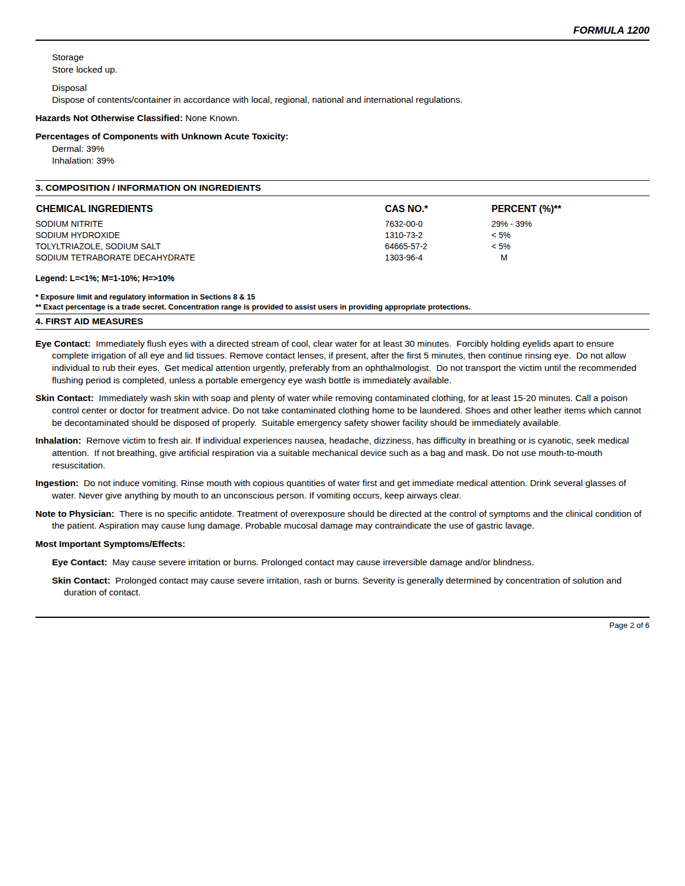FORMULA 1200
Storage
Store locked up.
Disposal
Dispose of contents/container in accordance with local, regional, national and international regulations.
Hazards Not Otherwise Classified: None Known.
Percentages of Components with Unknown Acute Toxicity:
Dermal: 39%
Inhalation: 39%
3. COMPOSITION / INFORMATION ON INGREDIENTS
| CHEMICAL INGREDIENTS | CAS NO.* | PERCENT (%)** |
| --- | --- | --- |
| SODIUM NITRITE | 7632-00-0 | 29% - 39% |
| SODIUM HYDROXIDE | 1310-73-2 | < 5% |
| TOLYLTRIAZOLE, SODIUM SALT | 64665-57-2 | < 5% |
| SODIUM TETRABORATE DECAHYDRATE | 1303-96-4 | M |
Legend: L=<1%; M=1-10%; H=>10%
* Exposure limit and regulatory information in Sections 8 & 15
** Exact percentage is a trade secret. Concentration range is provided to assist users in providing appropriate protections.
4. FIRST AID MEASURES
Eye Contact: Immediately flush eyes with a directed stream of cool, clear water for at least 30 minutes. Forcibly holding eyelids apart to ensure complete irrigation of all eye and lid tissues. Remove contact lenses, if present, after the first 5 minutes, then continue rinsing eye. Do not allow individual to rub their eyes. Get medical attention urgently, preferably from an ophthalmologist. Do not transport the victim until the recommended flushing period is completed, unless a portable emergency eye wash bottle is immediately available.
Skin Contact: Immediately wash skin with soap and plenty of water while removing contaminated clothing, for at least 15-20 minutes. Call a poison control center or doctor for treatment advice. Do not take contaminated clothing home to be laundered. Shoes and other leather items which cannot be decontaminated should be disposed of properly. Suitable emergency safety shower facility should be immediately available.
Inhalation: Remove victim to fresh air. If individual experiences nausea, headache, dizziness, has difficulty in breathing or is cyanotic, seek medical attention. If not breathing, give artificial respiration via a suitable mechanical device such as a bag and mask. Do not use mouth-to-mouth resuscitation.
Ingestion: Do not induce vomiting. Rinse mouth with copious quantities of water first and get immediate medical attention. Drink several glasses of water. Never give anything by mouth to an unconscious person. If vomiting occurs, keep airways clear.
Note to Physician: There is no specific antidote. Treatment of overexposure should be directed at the control of symptoms and the clinical condition of the patient. Aspiration may cause lung damage. Probable mucosal damage may contraindicate the use of gastric lavage.
Most Important Symptoms/Effects:
Eye Contact: May cause severe irritation or burns. Prolonged contact may cause irreversible damage and/or blindness.
Skin Contact: Prolonged contact may cause severe irritation, rash or burns. Severity is generally determined by concentration of solution and duration of contact.
Page 2 of 6